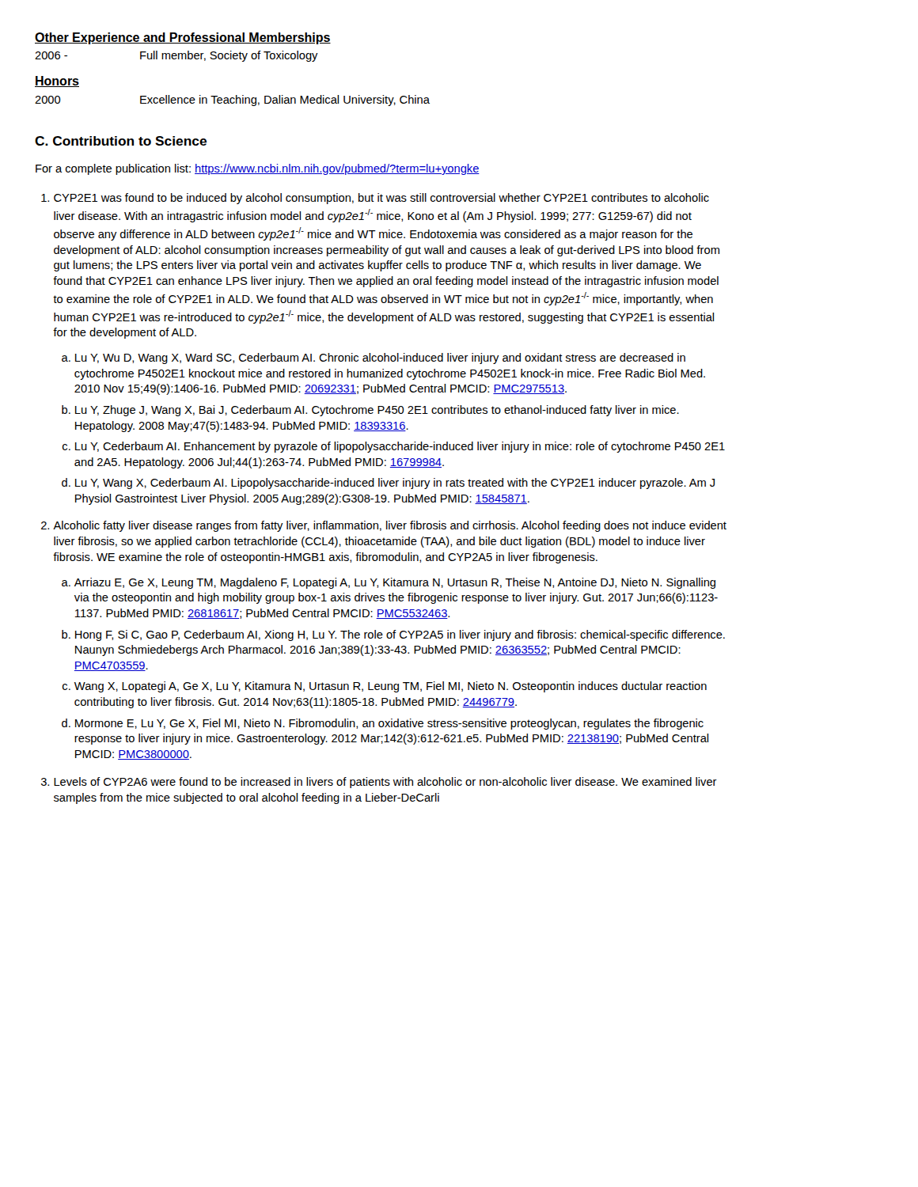Other Experience and Professional Memberships
| 2006 - | Full member, Society of Toxicology |
Honors
| 2000 | Excellence in Teaching, Dalian Medical University, China |
C. Contribution to Science
For a complete publication list: https://www.ncbi.nlm.nih.gov/pubmed/?term=lu+yongke
CYP2E1 was found to be induced by alcohol consumption, but it was still controversial whether CYP2E1 contributes to alcoholic liver disease. With an intragastric infusion model and cyp2e1-/- mice, Kono et al (Am J Physiol. 1999; 277: G1259-67) did not observe any difference in ALD between cyp2e1-/- mice and WT mice. Endotoxemia was considered as a major reason for the development of ALD: alcohol consumption increases permeability of gut wall and causes a leak of gut-derived LPS into blood from gut lumens; the LPS enters liver via portal vein and activates kupffer cells to produce TNF α, which results in liver damage. We found that CYP2E1 can enhance LPS liver injury. Then we applied an oral feeding model instead of the intragastric infusion model to examine the role of CYP2E1 in ALD. We found that ALD was observed in WT mice but not in cyp2e1-/- mice, importantly, when human CYP2E1 was re-introduced to cyp2e1-/- mice, the development of ALD was restored, suggesting that CYP2E1 is essential for the development of ALD.
Lu Y, Wu D, Wang X, Ward SC, Cederbaum AI. Chronic alcohol-induced liver injury and oxidant stress are decreased in cytochrome P4502E1 knockout mice and restored in humanized cytochrome P4502E1 knock-in mice. Free Radic Biol Med. 2010 Nov 15;49(9):1406-16. PubMed PMID: 20692331; PubMed Central PMCID: PMC2975513.
Lu Y, Zhuge J, Wang X, Bai J, Cederbaum AI. Cytochrome P450 2E1 contributes to ethanol-induced fatty liver in mice. Hepatology. 2008 May;47(5):1483-94. PubMed PMID: 18393316.
Lu Y, Cederbaum AI. Enhancement by pyrazole of lipopolysaccharide-induced liver injury in mice: role of cytochrome P450 2E1 and 2A5. Hepatology. 2006 Jul;44(1):263-74. PubMed PMID: 16799984.
Lu Y, Wang X, Cederbaum AI. Lipopolysaccharide-induced liver injury in rats treated with the CYP2E1 inducer pyrazole. Am J Physiol Gastrointest Liver Physiol. 2005 Aug;289(2):G308-19. PubMed PMID: 15845871.
Alcoholic fatty liver disease ranges from fatty liver, inflammation, liver fibrosis and cirrhosis. Alcohol feeding does not induce evident liver fibrosis, so we applied carbon tetrachloride (CCL4), thioacetamide (TAA), and bile duct ligation (BDL) model to induce liver fibrosis. WE examine the role of osteopontin-HMGB1 axis, fibromodulin, and CYP2A5 in liver fibrogenesis.
Arriazu E, Ge X, Leung TM, Magdaleno F, Lopategi A, Lu Y, Kitamura N, Urtasun R, Theise N, Antoine DJ, Nieto N. Signalling via the osteopontin and high mobility group box-1 axis drives the fibrogenic response to liver injury. Gut. 2017 Jun;66(6):1123-1137. PubMed PMID: 26818617; PubMed Central PMCID: PMC5532463.
Hong F, Si C, Gao P, Cederbaum AI, Xiong H, Lu Y. The role of CYP2A5 in liver injury and fibrosis: chemical-specific difference. Naunyn Schmiedebergs Arch Pharmacol. 2016 Jan;389(1):33-43. PubMed PMID: 26363552; PubMed Central PMCID: PMC4703559.
Wang X, Lopategi A, Ge X, Lu Y, Kitamura N, Urtasun R, Leung TM, Fiel MI, Nieto N. Osteopontin induces ductular reaction contributing to liver fibrosis. Gut. 2014 Nov;63(11):1805-18. PubMed PMID: 24496779.
Mormone E, Lu Y, Ge X, Fiel MI, Nieto N. Fibromodulin, an oxidative stress-sensitive proteoglycan, regulates the fibrogenic response to liver injury in mice. Gastroenterology. 2012 Mar;142(3):612-621.e5. PubMed PMID: 22138190; PubMed Central PMCID: PMC3800000.
Levels of CYP2A6 were found to be increased in livers of patients with alcoholic or non-alcoholic liver disease. We examined liver samples from the mice subjected to oral alcohol feeding in a Lieber-DeCarli